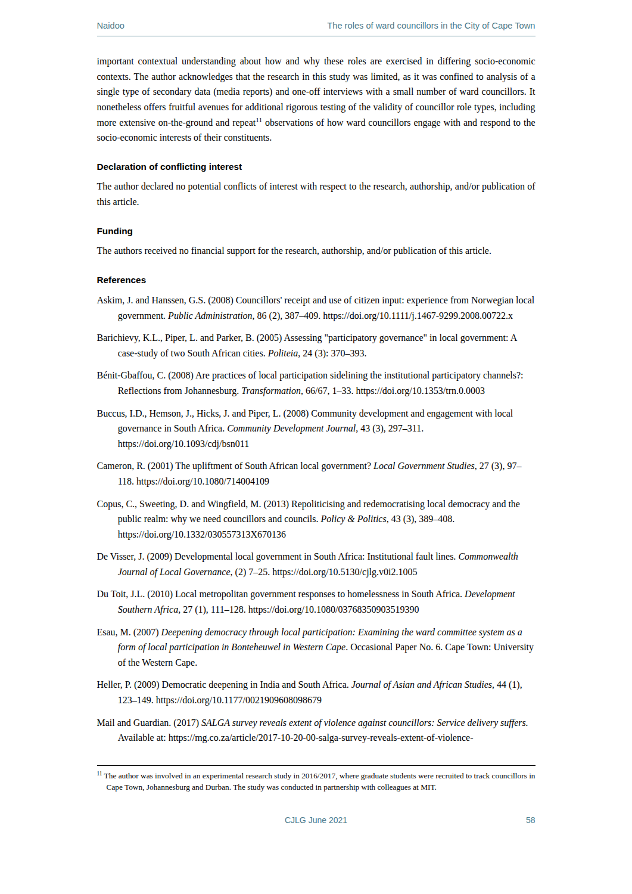Naidoo The roles of ward councillors in the City of Cape Town
important contextual understanding about how and why these roles are exercised in differing socio-economic contexts. The author acknowledges that the research in this study was limited, as it was confined to analysis of a single type of secondary data (media reports) and one-off interviews with a small number of ward councillors. It nonetheless offers fruitful avenues for additional rigorous testing of the validity of councillor role types, including more extensive on-the-ground and repeat11 observations of how ward councillors engage with and respond to the socio-economic interests of their constituents.
Declaration of conflicting interest
The author declared no potential conflicts of interest with respect to the research, authorship, and/or publication of this article.
Funding
The authors received no financial support for the research, authorship, and/or publication of this article.
References
Askim, J. and Hanssen, G.S. (2008) Councillors' receipt and use of citizen input: experience from Norwegian local government. Public Administration, 86 (2), 387–409. https://doi.org/10.1111/j.1467-9299.2008.00722.x
Barichievy, K.L., Piper, L. and Parker, B. (2005) Assessing "participatory governance" in local government: A case-study of two South African cities. Politeia, 24 (3): 370–393.
Bénit-Gbaffou, C. (2008) Are practices of local participation sidelining the institutional participatory channels?: Reflections from Johannesburg. Transformation, 66/67, 1–33. https://doi.org/10.1353/trn.0.0003
Buccus, I.D., Hemson, J., Hicks, J. and Piper, L. (2008) Community development and engagement with local governance in South Africa. Community Development Journal, 43 (3), 297–311. https://doi.org/10.1093/cdj/bsn011
Cameron, R. (2001) The upliftment of South African local government? Local Government Studies, 27 (3), 97–118. https://doi.org/10.1080/714004109
Copus, C., Sweeting, D. and Wingfield, M. (2013) Repoliticising and redemocratising local democracy and the public realm: why we need councillors and councils. Policy & Politics, 43 (3), 389–408. https://doi.org/10.1332/030557313X670136
De Visser, J. (2009) Developmental local government in South Africa: Institutional fault lines. Commonwealth Journal of Local Governance, (2) 7–25. https://doi.org/10.5130/cjlg.v0i2.1005
Du Toit, J.L. (2010) Local metropolitan government responses to homelessness in South Africa. Development Southern Africa, 27 (1), 111–128. https://doi.org/10.1080/03768350903519390
Esau, M. (2007) Deepening democracy through local participation: Examining the ward committee system as a form of local participation in Bonteheuwel in Western Cape. Occasional Paper No. 6. Cape Town: University of the Western Cape.
Heller, P. (2009) Democratic deepening in India and South Africa. Journal of Asian and African Studies, 44 (1), 123–149. https://doi.org/10.1177/0021909608098679
Mail and Guardian. (2017) SALGA survey reveals extent of violence against councillors: Service delivery suffers. Available at: https://mg.co.za/article/2017-10-20-00-salga-survey-reveals-extent-of-violence-
11 The author was involved in an experimental research study in 2016/2017, where graduate students were recruited to track councillors in Cape Town, Johannesburg and Durban. The study was conducted in partnership with colleagues at MIT.
CJLG June 2021 58